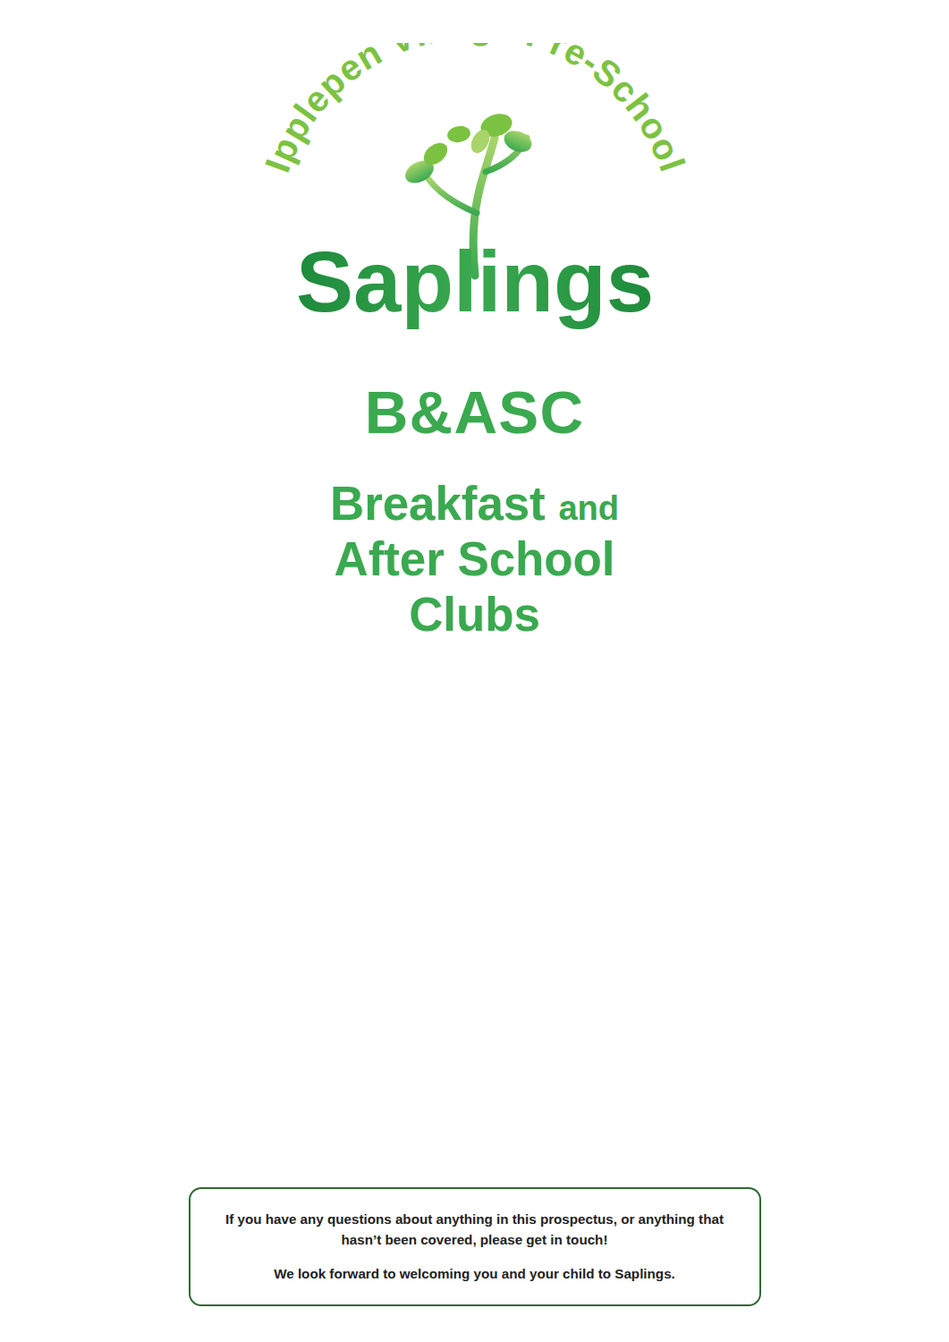Ipplepen Village Pre-School Saplings
B&ASC
Breakfast and
After School
Clubs
If you have any questions about anything in this prospectus, or anything that hasn’t been covered, please get in touch!
We look forward to welcoming you and your child to Saplings.